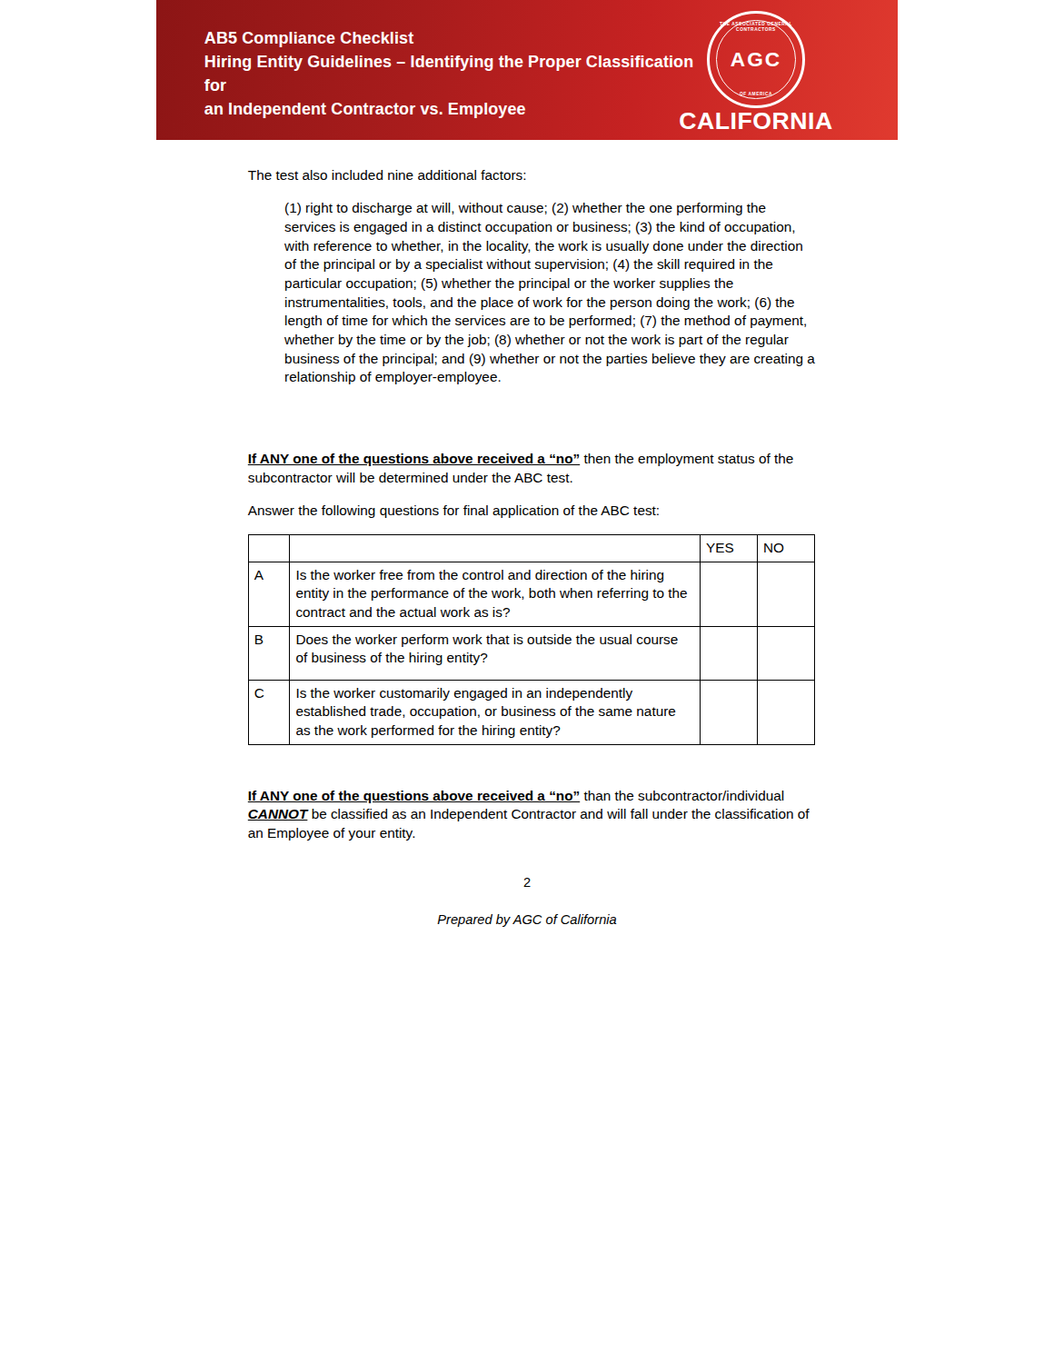AB5 Compliance Checklist Hiring Entity Guidelines – Identifying the Proper Classification for an Independent Contractor vs. Employee
The Associated General Contractors
AGC
of America
CALIFORNIA
The test also included nine additional factors:
(1) right to discharge at will, without cause; (2) whether the one performing the services is engaged in a distinct occupation or business; (3) the kind of occupation, with reference to whether, in the locality, the work is usually done under the direction of the principal or by a specialist without supervision; (4) the skill required in the particular occupation; (5) whether the principal or the worker supplies the instrumentalities, tools, and the place of work for the person doing the work; (6) the length of time for which the services are to be performed; (7) the method of payment, whether by the time or by the job; (8) whether or not the work is part of the regular business of the principal; and (9) whether or not the parties believe they are creating a relationship of employer-employee.
If ANY one of the questions above received a “no” then the employment status of the subcontractor will be determined under the ABC test.
Answer the following questions for final application of the ABC test:
| | | YES | NO |
| A | Is the worker free from the control and direction of the hiring entity in the performance of the work, both when referring to the contract and the actual work as is? | | |
| B | Does the worker perform work that is outside the usual course of business of the hiring entity? | | |
| C | Is the worker customarily engaged in an independently established trade, occupation, or business of the same nature as the work performed for the hiring entity? | | |
If ANY one of the questions above received a “no” than the subcontractor/individual CANNOT be classified as an Independent Contractor and will fall under the classification of an Employee of your entity.
2
Prepared by AGC of California